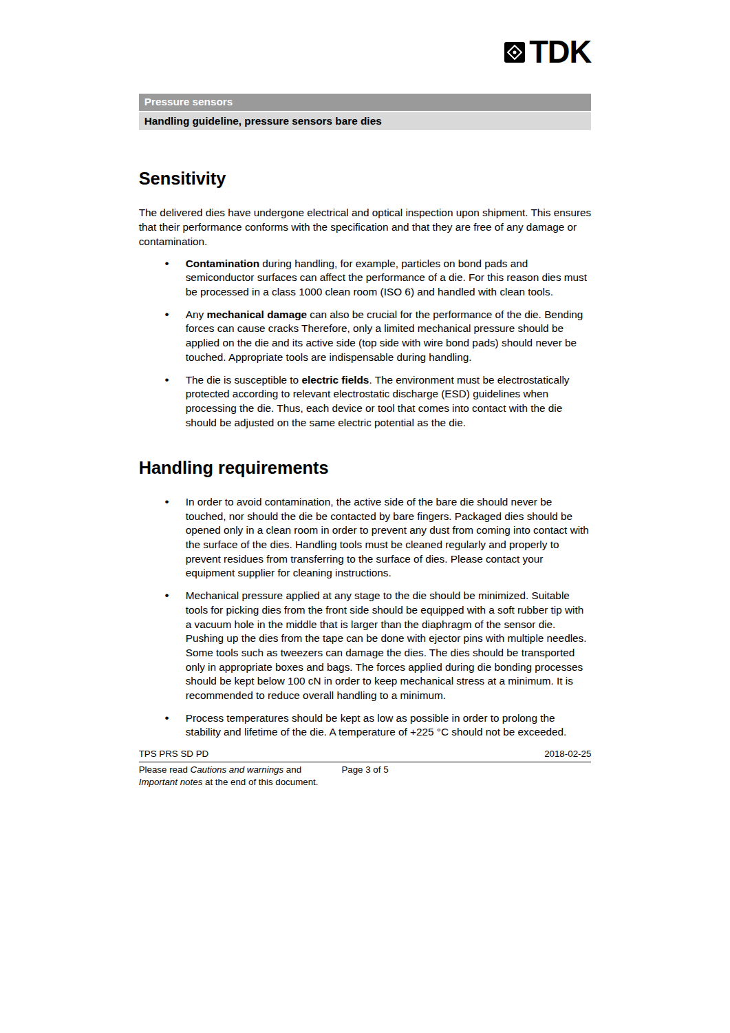TDK
Pressure sensors
Handling guideline, pressure sensors bare dies
Sensitivity
The delivered dies have undergone electrical and optical inspection upon shipment. This ensures that their performance conforms with the specification and that they are free of any damage or contamination.
Contamination during handling, for example, particles on bond pads and semiconductor surfaces can affect the performance of a die. For this reason dies must be processed in a class 1000 clean room (ISO 6) and handled with clean tools.
Any mechanical damage can also be crucial for the performance of the die. Bending forces can cause cracks Therefore, only a limited mechanical pressure should be applied on the die and its active side (top side with wire bond pads) should never be touched. Appropriate tools are indispensable during handling.
The die is susceptible to electric fields. The environment must be electrostatically protected according to relevant electrostatic discharge (ESD) guidelines when processing the die. Thus, each device or tool that comes into contact with the die should be adjusted on the same electric potential as the die.
Handling requirements
In order to avoid contamination, the active side of the bare die should never be touched, nor should the die be contacted by bare fingers. Packaged dies should be opened only in a clean room in order to prevent any dust from coming into contact with the surface of the dies. Handling tools must be cleaned regularly and properly to prevent residues from transferring to the surface of dies. Please contact your equipment supplier for cleaning instructions.
Mechanical pressure applied at any stage to the die should be minimized. Suitable tools for picking dies from the front side should be equipped with a soft rubber tip with a vacuum hole in the middle that is larger than the diaphragm of the sensor die. Pushing up the dies from the tape can be done with ejector pins with multiple needles. Some tools such as tweezers can damage the dies. The dies should be transported only in appropriate boxes and bags. The forces applied during die bonding processes should be kept below 100 cN in order to keep mechanical stress at a minimum. It is recommended to reduce overall handling to a minimum.
Process temperatures should be kept as low as possible in order to prolong the stability and lifetime of the die. A temperature of +225 °C should not be exceeded.
TPS PRS SD PD 2018-02-25
Please read Cautions and warnings and
Important notes at the end of this document.
Page 3 of 5